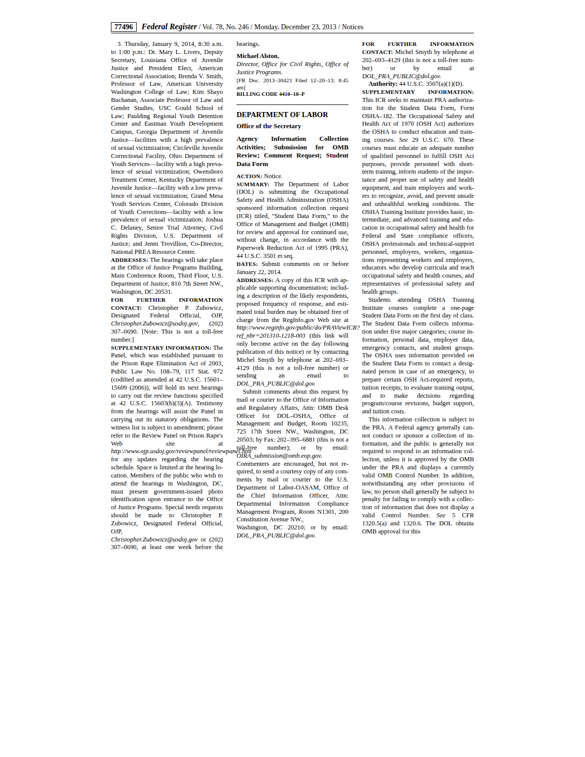77496
Federal Register / Vol. 78, No. 246 / Monday, December 23, 2013 / Notices
3. Thursday, January 9, 2014, 8:30 a.m. to 1:00 p.m.: Dr. Mary L. Livers, Deputy Secretary, Louisiana Office of Juvenile Justice and President Elect, American Correctional Association; Brenda V. Smith, Professor of Law, American University Washington College of Law; Kim Shayo Buchanan, Associate Professor of Law and Gender Studies, USC Gould School of Law; Paulding Regional Youth Detention Center and Eastman Youth Development Campus, Georgia Department of Juvenile Justice—facilities with a high prevalence of sexual victimization; Circleville Juvenile Correctional Facility, Ohio Department of Youth Services—facility with a high prevalence of sexual victimization; Owensboro Treatment Center, Kentucky Department of Juvenile Justice—facility with a low prevalence of sexual victimization; Grand Mesa Youth Services Center, Colorado Division of Youth Corrections—facility with a low prevalence of sexual victimization; Joshua C. Delaney, Senior Trial Attorney, Civil Rights Division, U.S. Department of Justice; and Jenni Trovillion, Co-Director, National PREA Resource Center.
ADDRESSES: The hearings will take place at the Office of Justice Programs Building, Main Conference Room, Third Floor, U.S. Department of Justice, 810 7th Street NW., Washington, DC 20531.
FOR FURTHER INFORMATION CONTACT: Christopher P. Zubowicz, Designated Federal Official, OJP, Christopher.Zubowicz@usdoj.gov, (202) 307–0690. [Note: This is not a toll-free number.]
SUPPLEMENTARY INFORMATION: The Panel, which was established pursuant to the Prison Rape Elimination Act of 2003, Public Law No. 108–79, 117 Stat. 972 (codified as amended at 42 U.S.C. 15601–15609 (2006)), will hold its next hearings to carry out the review functions specified at 42 U.S.C. 15603(b)(3)(A). Testimony from the hearings will assist the Panel in carrying out its statutory obligations. The witness list is subject to amendment; please refer to the Review Panel on Prison Rape's Web site at http://www.ojp.usdoj.gov/reviewpanel/reviewpanel.htm for any updates regarding the hearing schedule. Space is limited at the hearing location. Members of the public who wish to attend the hearings in Washington, DC, must present government-issued photo identification upon entrance to the Office of Justice Programs. Special needs requests should be made to Christopher P. Zubowicz, Designated Federal Official, OJP,
Christopher.Zubowicz@usdoj.gov or (202) 307–0690, at least one week before the hearings.
Michael Alston,
Director, Office for Civil Rights, Office of Justice Programs.
[FR Doc. 2013–30423 Filed 12–20–13; 8:45 am]
BILLING CODE 4410–18–P
DEPARTMENT OF LABOR
Office of the Secretary
Agency Information Collection Activities; Submission for OMB Review; Comment Request; Student Data Form
ACTION: Notice.
SUMMARY: The Department of Labor (DOL) is submitting the Occupational Safety and Health Administration (OSHA) sponsored information collection request (ICR) titled, ''Student Data Form,'' to the Office of Management and Budget (OMB) for review and approval for continued use, without change, in accordance with the Paperwork Reduction Act of 1995 (PRA), 44 U.S.C. 3501 et seq.
DATES: Submit comments on or before January 22, 2014.
ADDRESSES: A copy of this ICR with applicable supporting documentation; including a description of the likely respondents, proposed frequency of response, and estimated total burden may be obtained free of charge from the RegInfo.gov Web site at http://www.reginfo.gov/public/do/PRAViewICR?ref_nbr=201310-1218-003 (this link will only become active on the day following publication of this notice) or by contacting Michel Smyth by telephone at 202–693–4129 (this is not a toll-free number) or sending an email to DOL_PRA_PUBLIC@dol.gov.
Submit comments about this request by mail or courier to the Office of Information and Regulatory Affairs, Attn: OMB Desk Officer for DOL–OSHA, Office of Management and Budget, Room 10235, 725 17th Street NW., Washington, DC 20503; by Fax: 202–395–6881 (this is not a toll-free number); or by email: OIRA_submission@omb.eop.gov. Commenters are encouraged, but not required, to send a courtesy copy of any comments by mail or courier to the U.S. Department of Labor-OASAM, Office of the Chief Information Officer, Attn: Departmental Information Compliance Management Program, Room N1301, 200 Constitution Avenue NW.,
Washington, DC 20210; or by email: DOL_PRA_PUBLIC@dol.gov.
FOR FURTHER INFORMATION CONTACT: Michel Smyth by telephone at 202–693–4129 (this is not a toll-free number) or by email at DOL_PRA_PUBLIC@dol.gov.
Authority: 44 U.S.C. 3507(a)(1)(D).
SUPPLEMENTARY INFORMATION: This ICR seeks to maintain PRA authorization for the Student Data Form, Form OSHA–182. The Occupational Safety and Health Act of 1970 (OSH Act) authorizes the OSHA to conduct education and training courses. See 29 U.S.C. 670. These courses must educate an adequate number of qualified personnel to fulfill OSH Act purposes, provide personnel with short-term training, inform students of the importance and proper use of safety and health equipment, and train employers and workers to recognize, avoid, and prevent unsafe and unhealthful working conditions. The OSHA Training Institute provides basic, intermediate, and advanced training and education in occupational safety and health for Federal and State compliance officers, OSHA professionals and technical-support personnel, employers, workers, organizations representing workers and employers, educators who develop curricula and teach occupational safety and health courses, and representatives of professional safety and health groups.
Students attending OSHA Training Institute courses complete a one-page Student Data Form on the first day of class. The Student Data Form collects information under five major categories; course information, personal data, employer data, emergency contacts, and student groups. The OSHA uses information provided on the Student Data Form to contact a designated person in case of an emergency, to prepare certain OSH Act-required reports, tuition receipts, to evaluate training output, and to make decisions regarding program/course revisions, budget support, and tuition costs.
This information collection is subject to the PRA. A Federal agency generally cannot conduct or sponsor a collection of information, and the public is generally not required to respond to an information collection, unless it is approved by the OMB under the PRA and displays a currently valid OMB Control Number. In addition, notwithstanding any other provisions of law, no person shall generally be subject to penalty for failing to comply with a collection of information that does not display a valid Control Number. See 5 CFR 1320.5(a) and 1320.6. The DOL obtains OMB approval for this